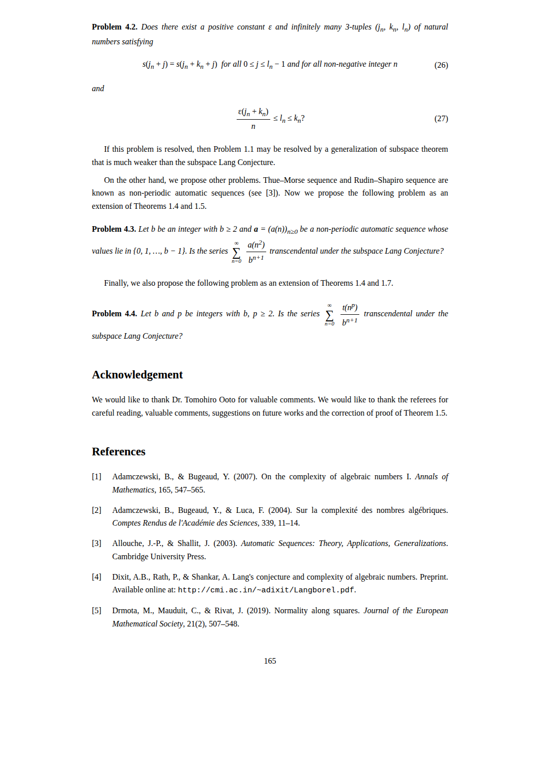Problem 4.2. Does there exist a positive constant ε and infinitely many 3-tuples (jn, kn, ln) of natural numbers satisfying
s(jn + j) = s(jn + kn + j) for all 0 ≤ j ≤ ln − 1 and for all non-negative integer n (26)
and
ε(jn + kn) n ≤ ln ≤ kn? (27)
If this problem is resolved, then Problem 1.1 may be resolved by a generalization of subspace theorem that is much weaker than the subspace Lang Conjecture.
On the other hand, we propose other problems. Thue–Morse sequence and Rudin–Shapiro sequence are known as non-periodic automatic sequences (see [3]). Now we propose the following problem as an extension of Theorems 1.4 and 1.5.
Problem 4.3. Let b be an integer with b ≥ 2 and a = (a(n))n≥0 be a non-periodic automatic sequence whose values lie in {0, 1, …, b − 1}. Is the series ∞∑n=0 a(n2) bn+1 transcendental under the subspace Lang Conjecture?
Finally, we also propose the following problem as an extension of Theorems 1.4 and 1.7.
Problem 4.4. Let b and p be integers with b, p ≥ 2. Is the series ∞∑n=0 t(np) bn+1 transcendental under the subspace Lang Conjecture?
Acknowledgement
We would like to thank Dr. Tomohiro Ooto for valuable comments. We would like to thank the referees for careful reading, valuable comments, suggestions on future works and the correction of proof of Theorem 1.5.
References
[1] Adamczewski, B., & Bugeaud, Y. (2007). On the complexity of algebraic numbers I. Annals of Mathematics, 165, 547–565.
[2] Adamczewski, B., Bugeaud, Y., & Luca, F. (2004). Sur la complexité des nombres algébriques. Comptes Rendus de l'Académie des Sciences, 339, 11–14.
[3] Allouche, J.-P., & Shallit, J. (2003). Automatic Sequences: Theory, Applications, Generalizations. Cambridge University Press.
[4] Dixit, A.B., Rath, P., & Shankar, A. Lang's conjecture and complexity of algebraic numbers. Preprint. Available online at: http://cmi.ac.in/~adixit/Langborel.pdf.
[5] Drmota, M., Mauduit, C., & Rivat, J. (2019). Normality along squares. Journal of the European Mathematical Society, 21(2), 507–548.
165